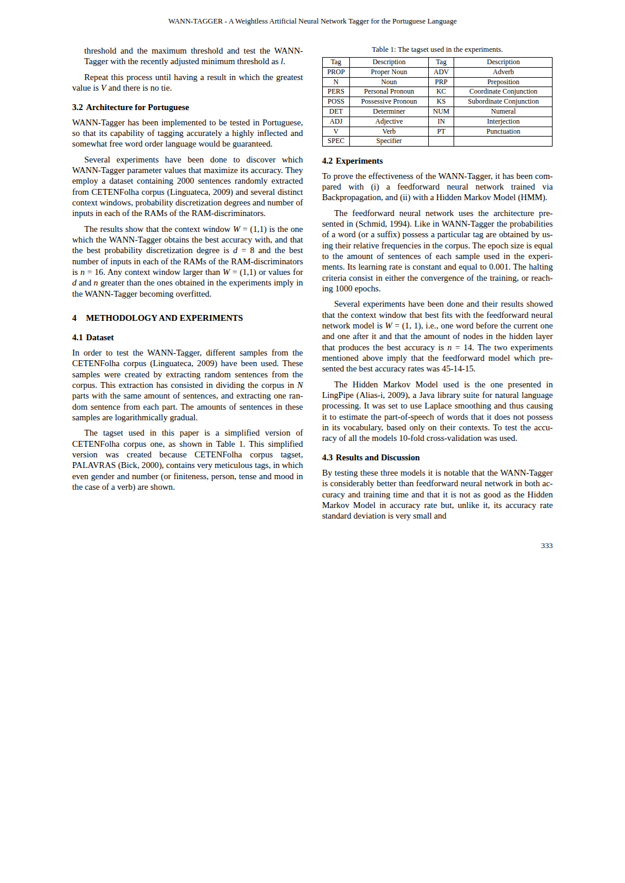WANN-TAGGER - A Weightless Artificial Neural Network Tagger for the Portuguese Language
threshold and the maximum threshold and test the WANN-Tagger with the recently adjusted minimum threshold as l.
Repeat this process until having a result in which the greatest value is V and there is no tie.
3.2 Architecture for Portuguese
WANN-Tagger has been implemented to be tested in Portuguese, so that its capability of tagging accurately a highly inflected and somewhat free word order language would be guaranteed.
Several experiments have been done to discover which WANN-Tagger parameter values that maximize its accuracy. They employ a dataset containing 2000 sentences randomly extracted from CETENFolha corpus (Linguateca, 2009) and several distinct context windows, probability discretization degrees and number of inputs in each of the RAMs of the RAM-discriminators.
The results show that the context window W = (1,1) is the one which the WANN-Tagger obtains the best accuracy with, and that the best probability discretization degree is d = 8 and the best number of inputs in each of the RAMs of the RAM-discriminators is n = 16. Any context window larger than W = (1,1) or values for d and n greater than the ones obtained in the experiments imply in the WANN-Tagger becoming overfitted.
4 METHODOLOGY AND EXPERIMENTS
4.1 Dataset
In order to test the WANN-Tagger, different samples from the CETENFolha corpus (Linguateca, 2009) have been used. These samples were created by extracting random sentences from the corpus. This extraction has consisted in dividing the corpus in N parts with the same amount of sentences, and extracting one random sentence from each part. The amounts of sentences in these samples are logarithmically gradual.
The tagset used in this paper is a simplified version of CETENFolha corpus one, as shown in Table 1. This simplified version was created because CETENFolha corpus tagset, PALAVRAS (Bick, 2000), contains very meticulous tags, in which even gender and number (or finiteness, person, tense and mood in the case of a verb) are shown.
Table 1: The tagset used in the experiments.
| Tag | Description | Tag | Description |
| --- | --- | --- | --- |
| PROP | Proper Noun | ADV | Adverb |
| N | Noun | PRP | Preposition |
| PERS | Personal Pronoun | KC | Coordinate Conjunction |
| POSS | Possessive Pronoun | KS | Subordinate Conjunction |
| DET | Determiner | NUM | Numeral |
| ADJ | Adjective | IN | Interjection |
| V | Verb | PT | Punctuation |
| SPEC | Specifier | | |
4.2 Experiments
To prove the effectiveness of the WANN-Tagger, it has been compared with (i) a feedforward neural network trained via Backpropagation, and (ii) with a Hidden Markov Model (HMM).
The feedforward neural network uses the architecture presented in (Schmid, 1994). Like in WANN-Tagger the probabilities of a word (or a suffix) possess a particular tag are obtained by using their relative frequencies in the corpus. The epoch size is equal to the amount of sentences of each sample used in the experiments. Its learning rate is constant and equal to 0.001. The halting criteria consist in either the convergence of the training, or reaching 1000 epochs.
Several experiments have been done and their results showed that the context window that best fits with the feedforward neural network model is W = (1, 1), i.e., one word before the current one and one after it and that the amount of nodes in the hidden layer that produces the best accuracy is n = 14. The two experiments mentioned above imply that the feedforward model which presented the best accuracy rates was 45-14-15.
The Hidden Markov Model used is the one presented in LingPipe (Alias-i, 2009), a Java library suite for natural language processing. It was set to use Laplace smoothing and thus causing it to estimate the part-of-speech of words that it does not possess in its vocabulary, based only on their contexts. To test the accuracy of all the models 10-fold cross-validation was used.
4.3 Results and Discussion
By testing these three models it is notable that the WANN-Tagger is considerably better than feedforward neural network in both accuracy and training time and that it is not as good as the Hidden Markov Model in accuracy rate but, unlike it, its accuracy rate standard deviation is very small and
333